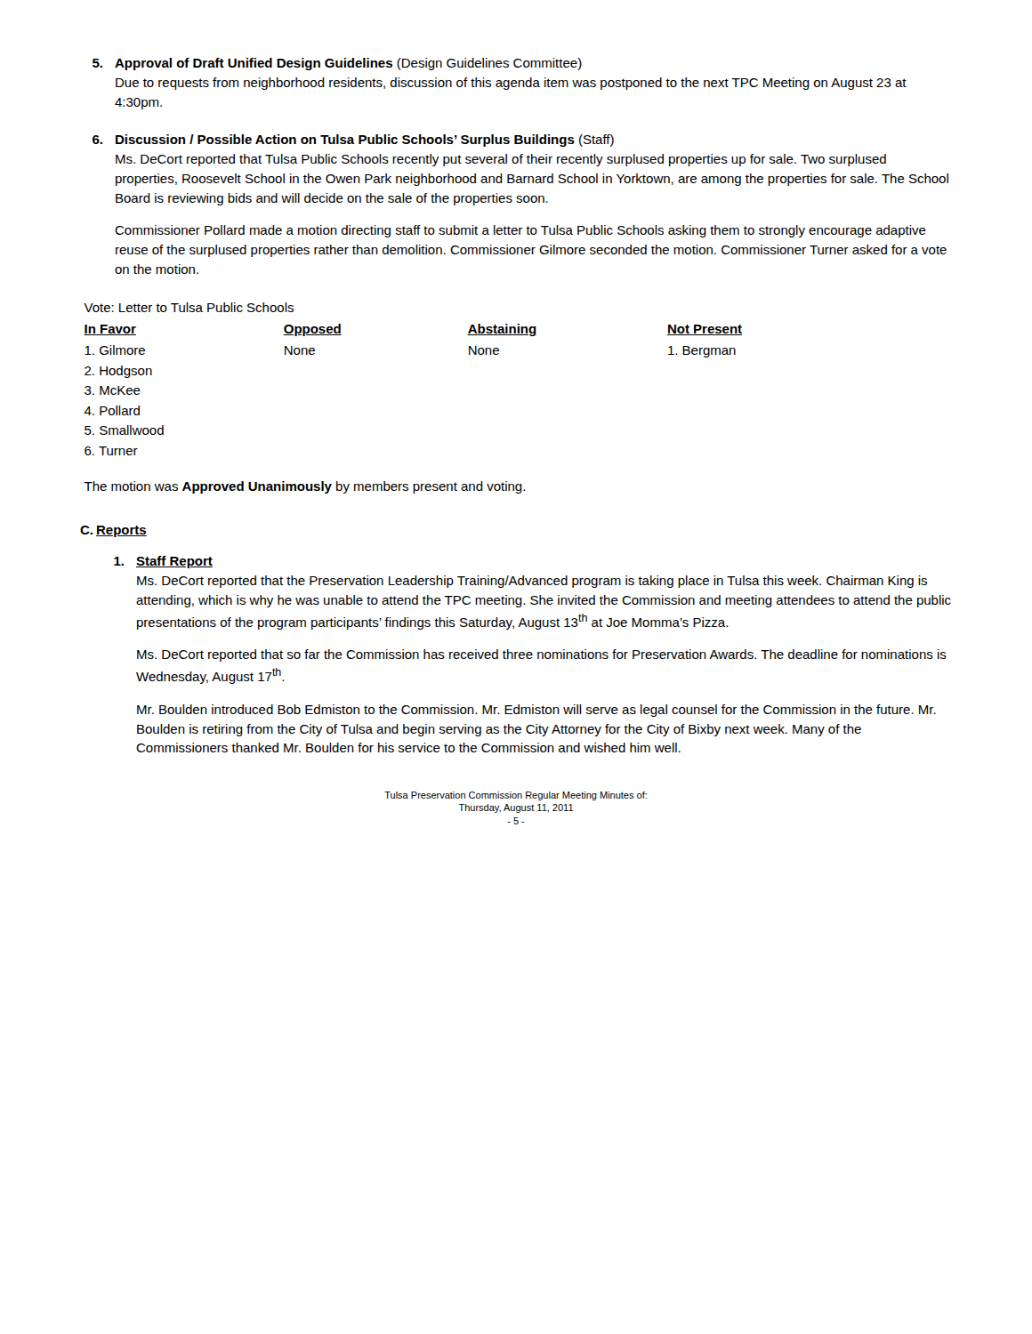5. Approval of Draft Unified Design Guidelines (Design Guidelines Committee)
Due to requests from neighborhood residents, discussion of this agenda item was postponed to the next TPC Meeting on August 23 at 4:30pm.
6. Discussion / Possible Action on Tulsa Public Schools’ Surplus Buildings (Staff)
Ms. DeCort reported that Tulsa Public Schools recently put several of their recently surplused properties up for sale. Two surplused properties, Roosevelt School in the Owen Park neighborhood and Barnard School in Yorktown, are among the properties for sale. The School Board is reviewing bids and will decide on the sale of the properties soon.
Commissioner Pollard made a motion directing staff to submit a letter to Tulsa Public Schools asking them to strongly encourage adaptive reuse of the surplused properties rather than demolition. Commissioner Gilmore seconded the motion. Commissioner Turner asked for a vote on the motion.
Vote: Letter to Tulsa Public Schools
| In Favor | Opposed | Abstaining | Not Present |
| --- | --- | --- | --- |
| 1. Gilmore | None | None | 1. Bergman |
| 2. Hodgson | | | |
| 3. McKee | | | |
| 4. Pollard | | | |
| 5. Smallwood | | | |
| 6. Turner | | | |
The motion was Approved Unanimously by members present and voting.
C. Reports
1. Staff Report
Ms. DeCort reported that the Preservation Leadership Training/Advanced program is taking place in Tulsa this week. Chairman King is attending, which is why he was unable to attend the TPC meeting. She invited the Commission and meeting attendees to attend the public presentations of the program participants’ findings this Saturday, August 13th at Joe Momma’s Pizza.
Ms. DeCort reported that so far the Commission has received three nominations for Preservation Awards. The deadline for nominations is Wednesday, August 17th.
Mr. Boulden introduced Bob Edmiston to the Commission. Mr. Edmiston will serve as legal counsel for the Commission in the future. Mr. Boulden is retiring from the City of Tulsa and begin serving as the City Attorney for the City of Bixby next week. Many of the Commissioners thanked Mr. Boulden for his service to the Commission and wished him well.
Tulsa Preservation Commission Regular Meeting Minutes of: Thursday, August 11, 2011 - 5 -